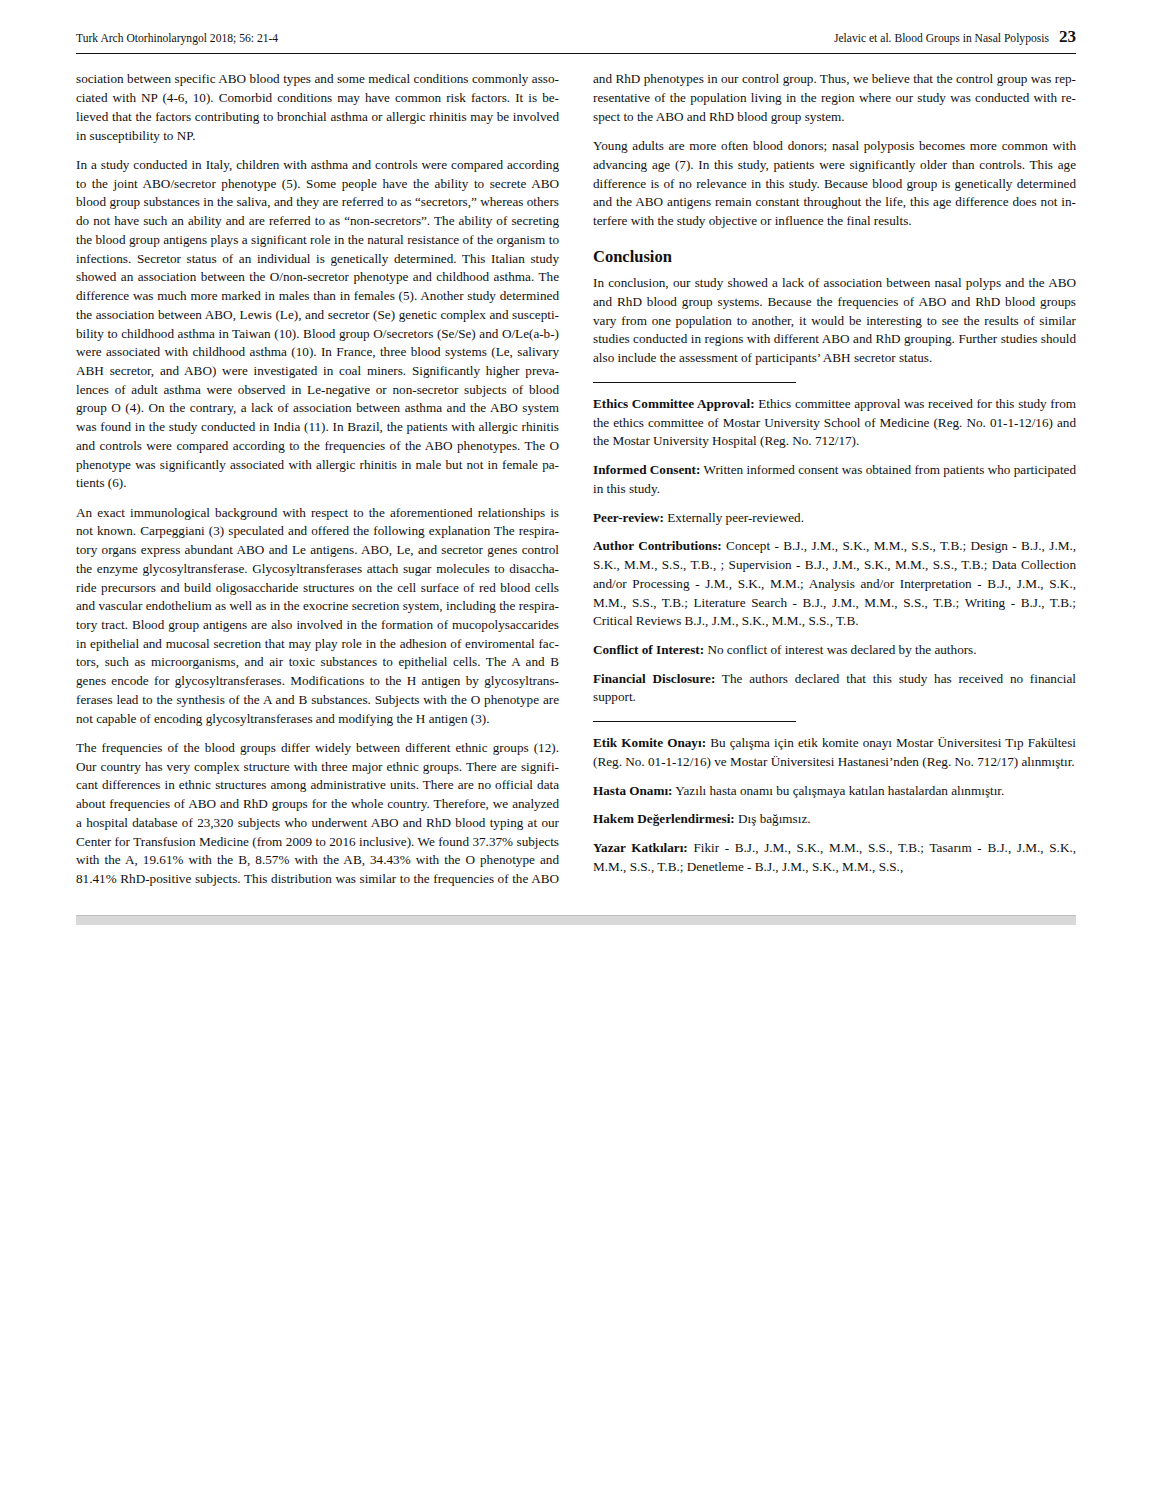Turk Arch Otorhinolaryngol 2018; 56: 21-4
Jelavic et al. Blood Groups in Nasal Polyposis 23
sociation between specific ABO blood types and some medical conditions commonly associated with NP (4-6, 10). Comorbid conditions may have common risk factors. It is believed that the factors contributing to bronchial asthma or allergic rhinitis may be involved in susceptibility to NP.
In a study conducted in Italy, children with asthma and controls were compared according to the joint ABO/secretor phenotype (5). Some people have the ability to secrete ABO blood group substances in the saliva, and they are referred to as “secretors,” whereas others do not have such an ability and are referred to as “non-secretors”. The ability of secreting the blood group antigens plays a significant role in the natural resistance of the organism to infections. Secretor status of an individual is genetically determined. This Italian study showed an association between the O/non-secretor phenotype and childhood asthma. The difference was much more marked in males than in females (5). Another study determined the association between ABO, Lewis (Le), and secretor (Se) genetic complex and susceptibility to childhood asthma in Taiwan (10). Blood group O/secretors (Se/Se) and O/Le(a-b-) were associated with childhood asthma (10). In France, three blood systems (Le, salivary ABH secretor, and ABO) were investigated in coal miners. Significantly higher prevalences of adult asthma were observed in Le-negative or non-secretor subjects of blood group O (4). On the contrary, a lack of association between asthma and the ABO system was found in the study conducted in India (11). In Brazil, the patients with allergic rhinitis and controls were compared according to the frequencies of the ABO phenotypes. The O phenotype was significantly associated with allergic rhinitis in male but not in female patients (6).
An exact immunological background with respect to the aforementioned relationships is not known. Carpeggiani (3) speculated and offered the following explanation The respiratory organs express abundant ABO and Le antigens. ABO, Le, and secretor genes control the enzyme glycosyltransferase. Glycosyltransferases attach sugar molecules to disaccharide precursors and build oligosaccharide structures on the cell surface of red blood cells and vascular endothelium as well as in the exocrine secretion system, including the respiratory tract. Blood group antigens are also involved in the formation of mucopolysaccarides in epithelial and mucosal secretion that may play role in the adhesion of enviromental factors, such as microorganisms, and air toxic substances to epithelial cells. The A and B genes encode for glycosyltransferases. Modifications to the H antigen by glycosyltransferases lead to the synthesis of the A and B substances. Subjects with the O phenotype are not capable of encoding glycosyltransferases and modifying the H antigen (3).
The frequencies of the blood groups differ widely between different ethnic groups (12). Our country has very complex structure with three major ethnic groups. There are significant differences in ethnic structures among administrative units. There are no official data about frequencies of ABO and RhD groups for the whole country. Therefore, we analyzed a hospital database of 23,320 subjects who underwent ABO and RhD blood typing at our Center for Transfusion Medicine (from 2009 to 2016 inclusive). We found 37.37% subjects with the A, 19.61% with the B, 8.57% with the AB, 34.43% with the O phenotype and 81.41% RhD-positive subjects. This distribution was similar to the frequencies of the ABO and RhD phenotypes in our control group. Thus, we believe that the control group was representative of the population living in the region where our study was conducted with respect to the ABO and RhD blood group system.
Young adults are more often blood donors; nasal polyposis becomes more common with advancing age (7). In this study, patients were significantly older than controls. This age difference is of no relevance in this study. Because blood group is genetically determined and the ABO antigens remain constant throughout the life, this age difference does not interfere with the study objective or influence the final results.
Conclusion
In conclusion, our study showed a lack of association between nasal polyps and the ABO and RhD blood group systems. Because the frequencies of ABO and RhD blood groups vary from one population to another, it would be interesting to see the results of similar studies conducted in regions with different ABO and RhD grouping. Further studies should also include the assessment of participants’ ABH secretor status.
Ethics Committee Approval: Ethics committee approval was received for this study from the ethics committee of Mostar University School of Medicine (Reg. No. 01-1-12/16) and the Mostar University Hospital (Reg. No. 712/17).
Informed Consent: Written informed consent was obtained from patients who participated in this study.
Peer-review: Externally peer-reviewed.
Author Contributions: Concept - B.J., J.M., S.K., M.M., S.S., T.B.; Design - B.J., J.M., S.K., M.M., S.S., T.B., ; Supervision - B.J., J.M., S.K., M.M., S.S., T.B.; Data Collection and/or Processing - J.M., S.K., M.M.; Analysis and/or Interpretation - B.J., J.M., S.K., M.M., S.S., T.B.; Literature Search - B.J., J.M., M.M., S.S., T.B.; Writing - B.J., T.B.; Critical Reviews B.J., J.M., S.K., M.M., S.S., T.B.
Conflict of Interest: No conflict of interest was declared by the authors.
Financial Disclosure: The authors declared that this study has received no financial support.
Etik Komite Onayı: Bu çalışma için etik komite onayı Mostar Üniversitesi Tıp Fakültesi (Reg. No. 01-1-12/16) ve Mostar Üniversitesi Hastanesi’nden (Reg. No. 712/17) alınmıştır.
Hasta Onamı: Yazılı hasta onamı bu çalışmaya katılan hastalardan alınmıştır.
Hakem Değerlendirmesi: Dış bağımsız.
Yazar Katkıları: Fikir - B.J., J.M., S.K., M.M., S.S., T.B.; Tasarım - B.J., J.M., S.K., M.M., S.S., T.B.; Denetleme - B.J., J.M., S.K., M.M., S.S.,